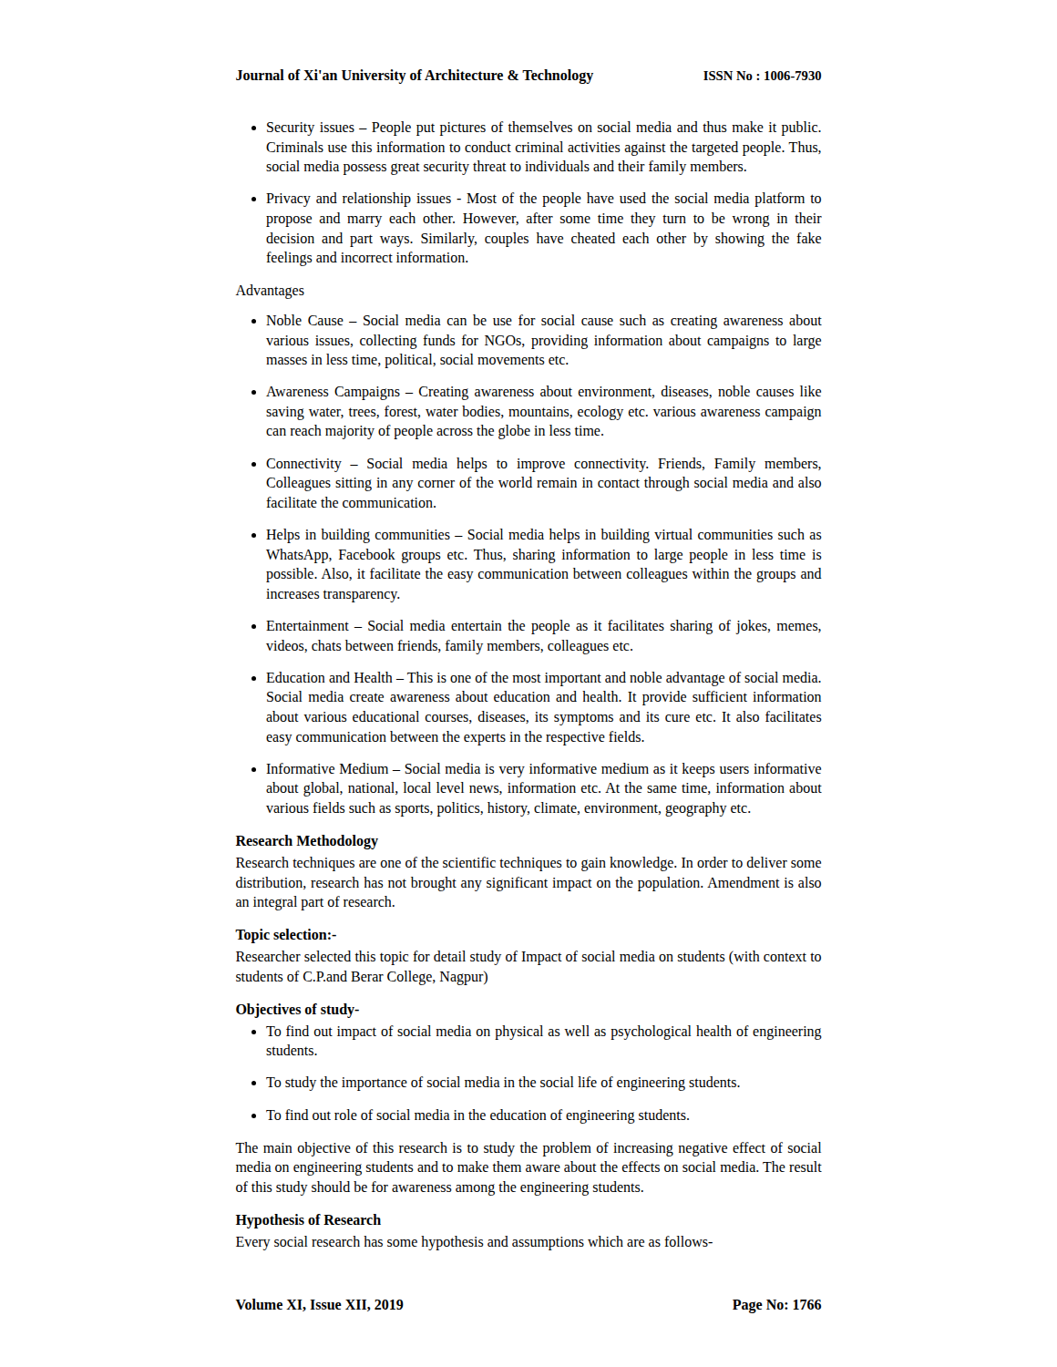Journal of Xi'an University of Architecture & Technology
ISSN No : 1006-7930
Security issues – People put pictures of themselves on social media and thus make it public. Criminals use this information to conduct criminal activities against the targeted people. Thus, social media possess great security threat to individuals and their family members.
Privacy and relationship issues - Most of the people have used the social media platform to propose and marry each other. However, after some time they turn to be wrong in their decision and part ways. Similarly, couples have cheated each other by showing the fake feelings and incorrect information.
Advantages
Noble Cause – Social media can be use for social cause such as creating awareness about various issues, collecting funds for NGOs, providing information about campaigns to large masses in less time, political, social movements etc.
Awareness Campaigns – Creating awareness about environment, diseases, noble causes like saving water, trees, forest, water bodies, mountains, ecology etc. various awareness campaign can reach majority of people across the globe in less time.
Connectivity – Social media helps to improve connectivity. Friends, Family members, Colleagues sitting in any corner of the world remain in contact through social media and also facilitate the communication.
Helps in building communities – Social media helps in building virtual communities such as WhatsApp, Facebook groups etc. Thus, sharing information to large people in less time is possible. Also, it facilitate the easy communication between colleagues within the groups and increases transparency.
Entertainment – Social media entertain the people as it facilitates sharing of jokes, memes, videos, chats between friends, family members, colleagues etc.
Education and Health – This is one of the most important and noble advantage of social media. Social media create awareness about education and health. It provide sufficient information about various educational courses, diseases, its symptoms and its cure etc. It also facilitates easy communication between the experts in the respective fields.
Informative Medium – Social media is very informative medium as it keeps users informative about global, national, local level news, information etc. At the same time, information about various fields such as sports, politics, history, climate, environment, geography etc.
Research Methodology
Research techniques are one of the scientific techniques to gain knowledge. In order to deliver some distribution, research has not brought any significant impact on the population. Amendment is also an integral part of research.
Topic selection:-
Researcher selected this topic for detail study of Impact of social media on students (with context to students of C.P.and Berar College, Nagpur)
Objectives of study-
To find out impact of social media on physical as well as psychological health of engineering students.
To study the importance of social media in the social life of engineering students.
To find out role of social media in the education of engineering students.
The main objective of this research is to study the problem of increasing negative effect of social media on engineering students and to make them aware about the effects on social media. The result of this study should be for awareness among the engineering students.
Hypothesis of Research
Every social research has some hypothesis and assumptions which are as follows-
Volume XI, Issue XII, 2019
Page No: 1766